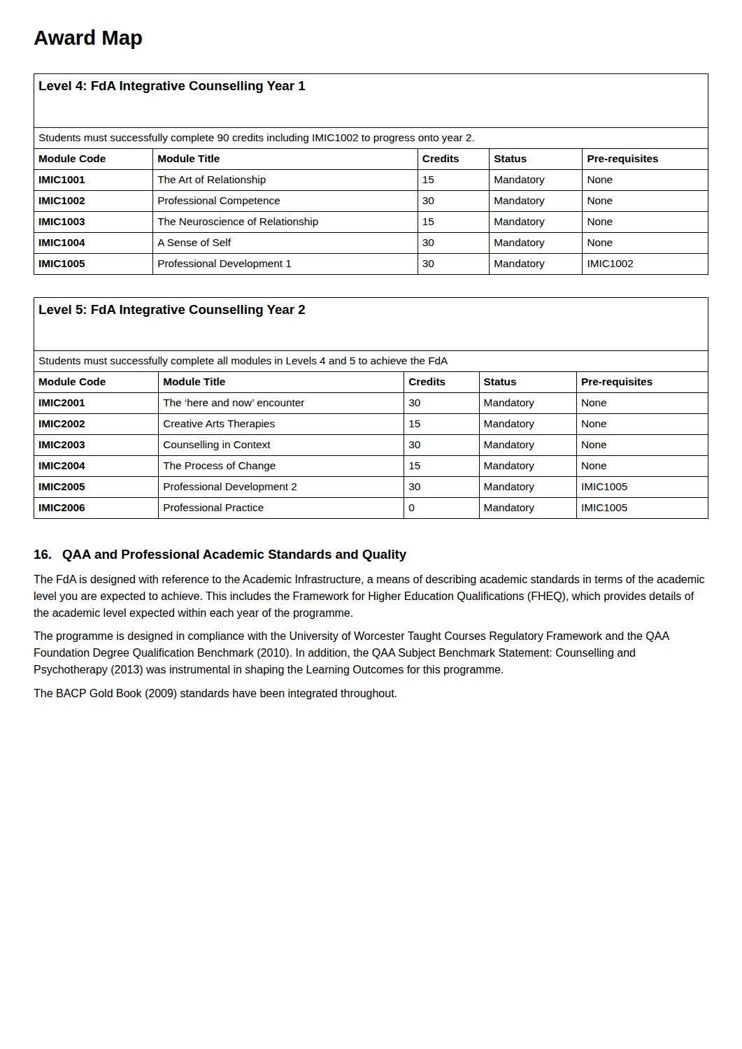Award Map
| Level 4: FdA Integrative Counselling Year 1 |
| Students must successfully complete 90 credits including IMIC1002 to progress onto year 2. |
| Module Code | Module Title | Credits | Status | Pre-requisites |
| IMIC1001 | The Art of Relationship | 15 | Mandatory | None |
| IMIC1002 | Professional Competence | 30 | Mandatory | None |
| IMIC1003 | The Neuroscience of Relationship | 15 | Mandatory | None |
| IMIC1004 | A Sense of Self | 30 | Mandatory | None |
| IMIC1005 | Professional Development 1 | 30 | Mandatory | IMIC1002 |
| Level 5: FdA Integrative Counselling Year 2 |
| Students must successfully complete all modules in Levels 4 and 5 to achieve the FdA |
| Module Code | Module Title | Credits | Status | Pre-requisites |
| IMIC2001 | The ‘here and now’ encounter | 30 | Mandatory | None |
| IMIC2002 | Creative Arts Therapies | 15 | Mandatory | None |
| IMIC2003 | Counselling in Context | 30 | Mandatory | None |
| IMIC2004 | The Process of Change | 15 | Mandatory | None |
| IMIC2005 | Professional Development 2 | 30 | Mandatory | IMIC1005 |
| IMIC2006 | Professional Practice | 0 | Mandatory | IMIC1005 |
16. QAA and Professional Academic Standards and Quality
The FdA is designed with reference to the Academic Infrastructure, a means of describing academic standards in terms of the academic level you are expected to achieve. This includes the Framework for Higher Education Qualifications (FHEQ), which provides details of the academic level expected within each year of the programme.
The programme is designed in compliance with the University of Worcester Taught Courses Regulatory Framework and the QAA Foundation Degree Qualification Benchmark (2010). In addition, the QAA Subject Benchmark Statement: Counselling and Psychotherapy (2013) was instrumental in shaping the Learning Outcomes for this programme.
The BACP Gold Book (2009) standards have been integrated throughout.